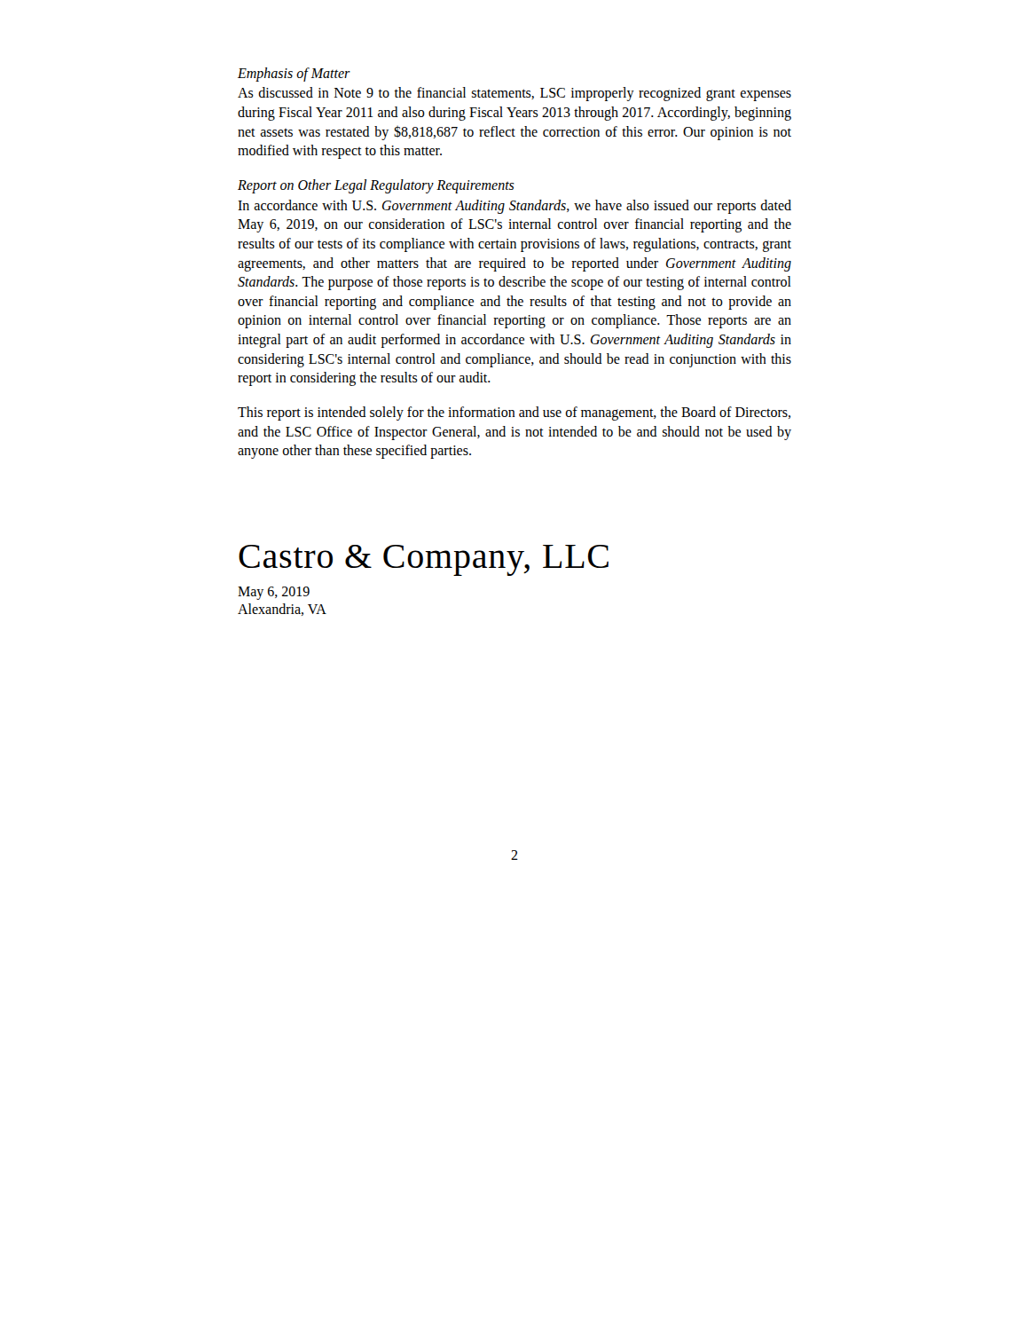Emphasis of Matter
As discussed in Note 9 to the financial statements, LSC improperly recognized grant expenses during Fiscal Year 2011 and also during Fiscal Years 2013 through 2017. Accordingly, beginning net assets was restated by $8,818,687 to reflect the correction of this error. Our opinion is not modified with respect to this matter.
Report on Other Legal Regulatory Requirements
In accordance with U.S. Government Auditing Standards, we have also issued our reports dated May 6, 2019, on our consideration of LSC's internal control over financial reporting and the results of our tests of its compliance with certain provisions of laws, regulations, contracts, grant agreements, and other matters that are required to be reported under Government Auditing Standards. The purpose of those reports is to describe the scope of our testing of internal control over financial reporting and compliance and the results of that testing and not to provide an opinion on internal control over financial reporting or on compliance. Those reports are an integral part of an audit performed in accordance with U.S. Government Auditing Standards in considering LSC's internal control and compliance, and should be read in conjunction with this report in considering the results of our audit.
This report is intended solely for the information and use of management, the Board of Directors, and the LSC Office of Inspector General, and is not intended to be and should not be used by anyone other than these specified parties.
Castro & Company, LLC
May 6, 2019
Alexandria, VA
2